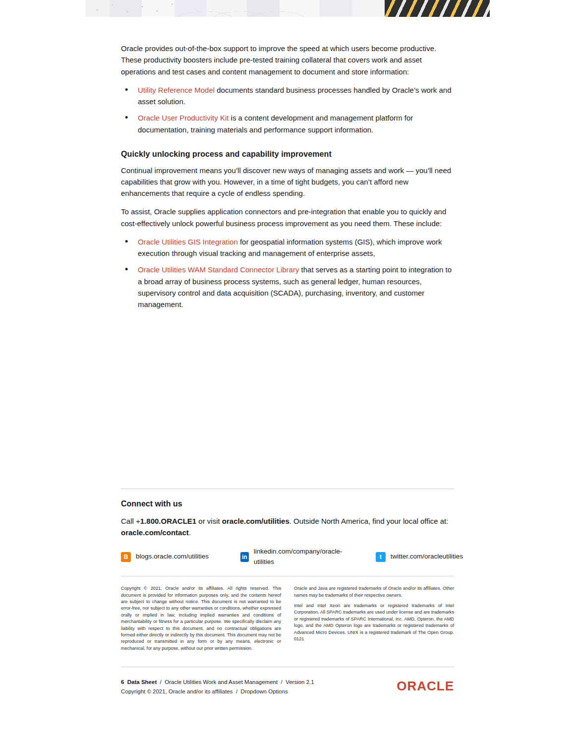Oracle provides out-of-the-box support to improve the speed at which users become productive. These productivity boosters include pre-tested training collateral that covers work and asset operations and test cases and content management to document and store information:
Utility Reference Model documents standard business processes handled by Oracle’s work and asset solution.
Oracle User Productivity Kit is a content development and management platform for documentation, training materials and performance support information.
Quickly unlocking process and capability improvement
Continual improvement means you’ll discover new ways of managing assets and work — you’ll need capabilities that grow with you. However, in a time of tight budgets, you can’t afford new enhancements that require a cycle of endless spending.
To assist, Oracle supplies application connectors and pre-integration that enable you to quickly and cost-effectively unlock powerful business process improvement as you need them. These include:
Oracle Utilities GIS Integration for geospatial information systems (GIS), which improve work execution through visual tracking and management of enterprise assets,
Oracle Utilities WAM Standard Connector Library that serves as a starting point to integration to a broad array of business process systems, such as general ledger, human resources, supervisory control and data acquisition (SCADA), purchasing, inventory, and customer management.
Connect with us
Call +1.800.ORACLE1 or visit oracle.com/utilities. Outside North America, find your local office at: oracle.com/contact.
Bblogs.oracle.com/utilities
in linkedin.com/company/oracle-utilities
ttwitter.com/oracleutilities
Copyright © 2021, Oracle and/or its affiliates. All rights reserved. This document is provided for information purposes only, and the contents hereof are subject to change without notice. This document is not warranted to be error-free, nor subject to any other warranties or conditions, whether expressed orally or implied in law, including implied warranties and conditions of merchantability or fitness for a particular purpose. We specifically disclaim any liability with respect to this document, and no contractual obligations are formed either directly or indirectly by this document. This document may not be reproduced or transmitted in any form or by any means, electronic or mechanical, for any purpose, without our prior written permission.
Oracle and Java are registered trademarks of Oracle and/or its affiliates. Other names may be trademarks of their respective owners.
Intel and Intel Xeon are trademarks or registered trademarks of Intel Corporation. All SPARC trademarks are used under license and are trademarks or registered trademarks of SPARC International, Inc. AMD, Opteron, the AMD logo, and the AMD Opteron logo are trademarks or registered trademarks of Advanced Micro Devices. UNIX is a registered trademark of The Open Group. 0121
6 Data Sheet / Oracle Utilities Work and Asset Management / Version 2.1
Copyright © 2021, Oracle and/or its affiliates / Dropdown Options
ORACLE